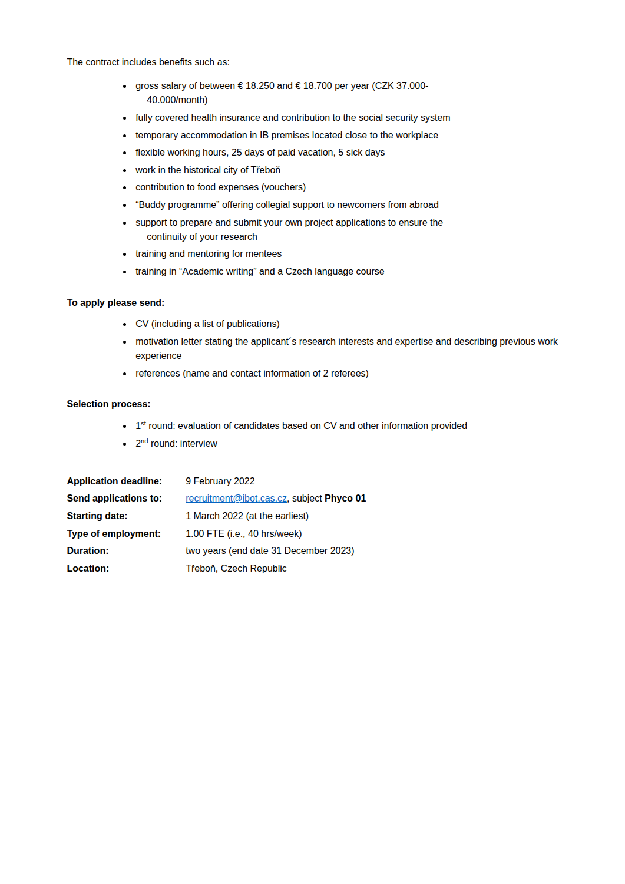The contract includes benefits such as:
gross salary of between € 18.250 and € 18.700 per year (CZK 37.000-40.000/month)
fully covered health insurance and contribution to the social security system
temporary accommodation in IB premises located close to the workplace
flexible working hours, 25 days of paid vacation, 5 sick days
work in the historical city of Třeboň
contribution to food expenses (vouchers)
“Buddy programme” offering collegial support to newcomers from abroad
support to prepare and submit your own project applications to ensure thecontinuity of your research
training and mentoring for mentees
training in “Academic writing” and a Czech language course
To apply please send:
CV (including a list of publications)
motivation letter stating the applicant´s research interests and expertise and describing previous work experience
references (name and contact information of 2 referees)
Selection process:
1st round: evaluation of candidates based on CV and other information provided
2nd round: interview
| Application deadline: | 9 February 2022 |
| Send applications to: | recruitment@ibot.cas.cz , subject Phyco 01 |
| Starting date: | 1 March 2022 (at the earliest) |
| Type of employment: | 1.00 FTE (i.e., 40 hrs/week) |
| Duration: | two years (end date 31 December 2023) |
| Location: | Třeboň, Czech Republic |